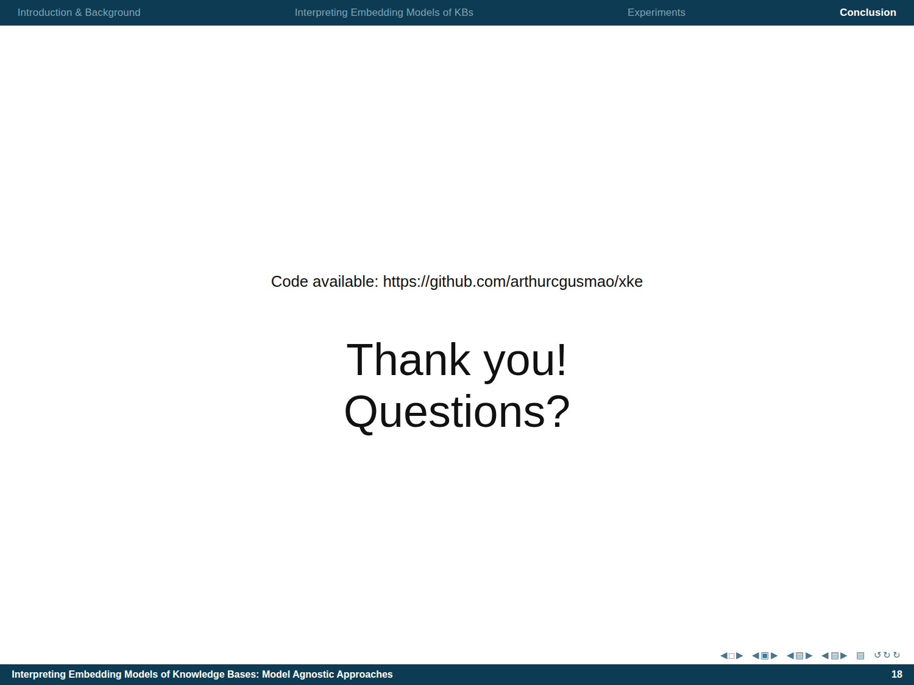Introduction & Background Interpreting Embedding Models of KBs Experiments Conclusion
Code available: https://github.com/arthurcgusmao/xke
Thank you! Questions?
◀□▶ ◀▣▶ ◀▤▶ ◀▤▶ ▤ ↺↻↻
Interpreting Embedding Models of Knowledge Bases: Model Agnostic Approaches 18